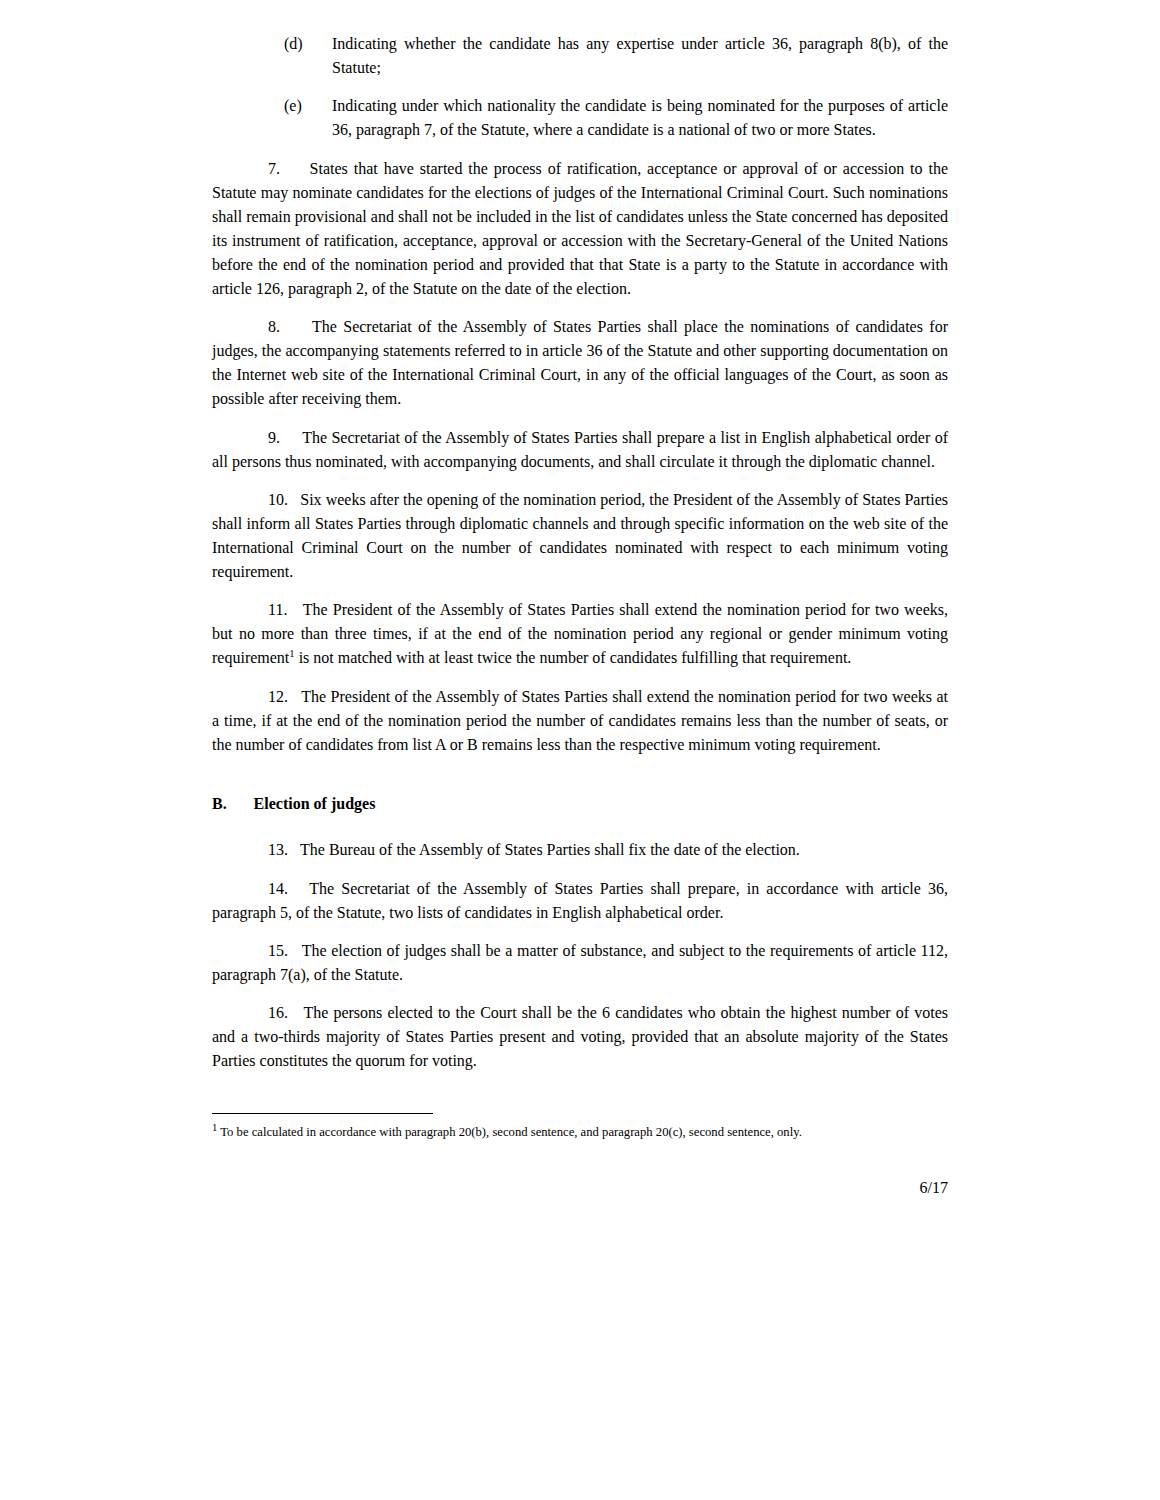(d) Indicating whether the candidate has any expertise under article 36, paragraph 8(b), of the Statute;
(e) Indicating under which nationality the candidate is being nominated for the purposes of article 36, paragraph 7, of the Statute, where a candidate is a national of two or more States.
7. States that have started the process of ratification, acceptance or approval of or accession to the Statute may nominate candidates for the elections of judges of the International Criminal Court. Such nominations shall remain provisional and shall not be included in the list of candidates unless the State concerned has deposited its instrument of ratification, acceptance, approval or accession with the Secretary-General of the United Nations before the end of the nomination period and provided that that State is a party to the Statute in accordance with article 126, paragraph 2, of the Statute on the date of the election.
8. The Secretariat of the Assembly of States Parties shall place the nominations of candidates for judges, the accompanying statements referred to in article 36 of the Statute and other supporting documentation on the Internet web site of the International Criminal Court, in any of the official languages of the Court, as soon as possible after receiving them.
9. The Secretariat of the Assembly of States Parties shall prepare a list in English alphabetical order of all persons thus nominated, with accompanying documents, and shall circulate it through the diplomatic channel.
10. Six weeks after the opening of the nomination period, the President of the Assembly of States Parties shall inform all States Parties through diplomatic channels and through specific information on the web site of the International Criminal Court on the number of candidates nominated with respect to each minimum voting requirement.
11. The President of the Assembly of States Parties shall extend the nomination period for two weeks, but no more than three times, if at the end of the nomination period any regional or gender minimum voting requirement1 is not matched with at least twice the number of candidates fulfilling that requirement.
12. The President of the Assembly of States Parties shall extend the nomination period for two weeks at a time, if at the end of the nomination period the number of candidates remains less than the number of seats, or the number of candidates from list A or B remains less than the respective minimum voting requirement.
B. Election of judges
13. The Bureau of the Assembly of States Parties shall fix the date of the election.
14. The Secretariat of the Assembly of States Parties shall prepare, in accordance with article 36, paragraph 5, of the Statute, two lists of candidates in English alphabetical order.
15. The election of judges shall be a matter of substance, and subject to the requirements of article 112, paragraph 7(a), of the Statute.
16. The persons elected to the Court shall be the 6 candidates who obtain the highest number of votes and a two-thirds majority of States Parties present and voting, provided that an absolute majority of the States Parties constitutes the quorum for voting.
1 To be calculated in accordance with paragraph 20(b), second sentence, and paragraph 20(c), second sentence, only.
6/17